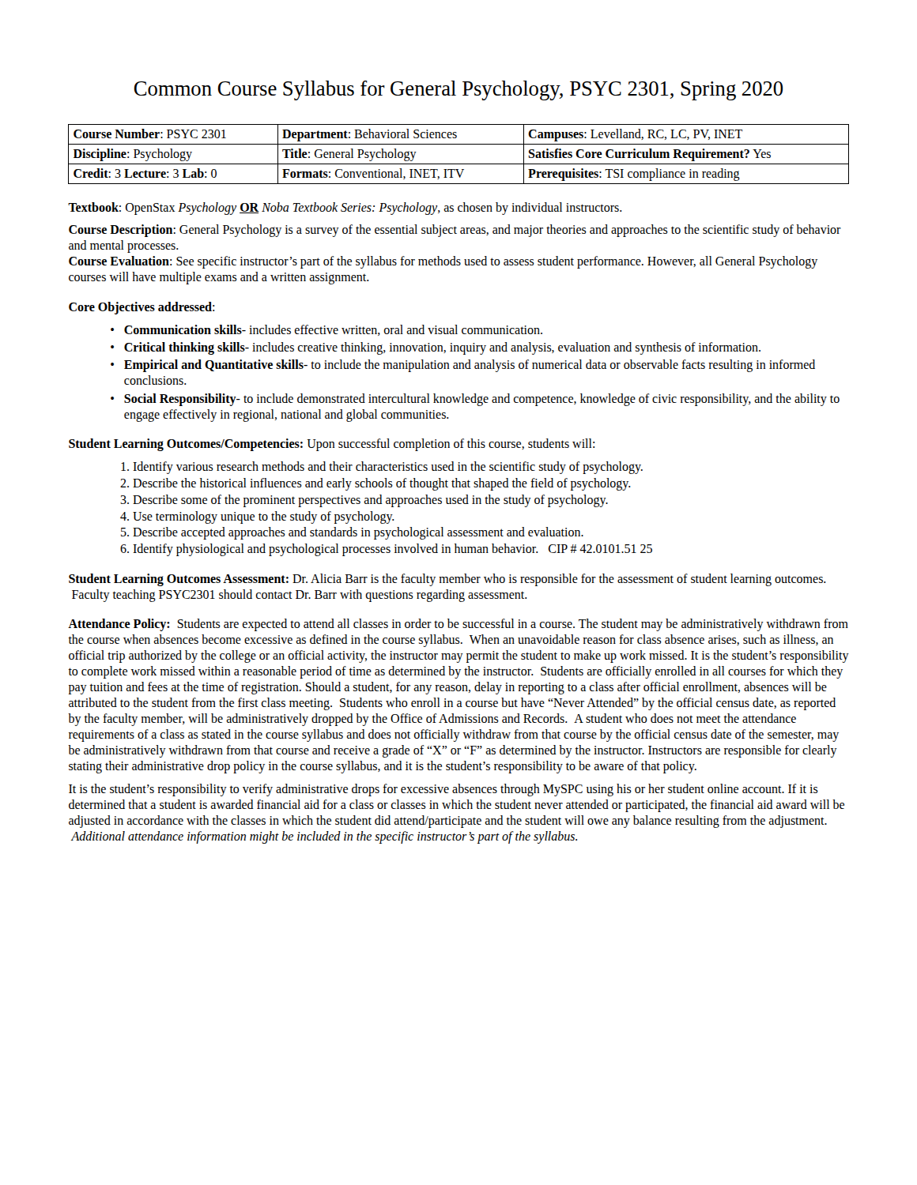Common Course Syllabus for General Psychology, PSYC 2301, Spring 2020
| Course Number : PSYC 2301 | Department : Behavioral Sciences | Campuses : Levelland, RC, LC, PV, INET |
| Discipline : Psychology | Title : General Psychology | Satisfies Core Curriculum Requirement? Yes |
| Credit : 3 Lecture : 3 Lab : 0 | Formats : Conventional, INET, ITV | Prerequisites : TSI compliance in reading |
Textbook: OpenStax Psychology OR Noba Textbook Series: Psychology, as chosen by individual instructors.
Course Description: General Psychology is a survey of the essential subject areas, and major theories and approaches to the scientific study of behavior and mental processes.
Course Evaluation: See specific instructor’s part of the syllabus for methods used to assess student performance. However, all General Psychology courses will have multiple exams and a written assignment.
Core Objectives addressed:
Communication skills- includes effective written, oral and visual communication.
Critical thinking skills- includes creative thinking, innovation, inquiry and analysis, evaluation and synthesis of information.
Empirical and Quantitative skills- to include the manipulation and analysis of numerical data or observable facts resulting in informed conclusions.
Social Responsibility- to include demonstrated intercultural knowledge and competence, knowledge of civic responsibility, and the ability to engage effectively in regional, national and global communities.
Student Learning Outcomes/Competencies: Upon successful completion of this course, students will:
Identify various research methods and their characteristics used in the scientific study of psychology.
Describe the historical influences and early schools of thought that shaped the field of psychology.
Describe some of the prominent perspectives and approaches used in the study of psychology.
Use terminology unique to the study of psychology.
Describe accepted approaches and standards in psychological assessment and evaluation.
Identify physiological and psychological processes involved in human behavior. CIP # 42.0101.51 25
Student Learning Outcomes Assessment: Dr. Alicia Barr is the faculty member who is responsible for the assessment of student learning outcomes. Faculty teaching PSYC2301 should contact Dr. Barr with questions regarding assessment.
Attendance Policy: Students are expected to attend all classes in order to be successful in a course. The student may be administratively withdrawn from the course when absences become excessive as defined in the course syllabus. When an unavoidable reason for class absence arises, such as illness, an official trip authorized by the college or an official activity, the instructor may permit the student to make up work missed. It is the student’s responsibility to complete work missed within a reasonable period of time as determined by the instructor. Students are officially enrolled in all courses for which they pay tuition and fees at the time of registration. Should a student, for any reason, delay in reporting to a class after official enrollment, absences will be attributed to the student from the first class meeting. Students who enroll in a course but have “Never Attended” by the official census date, as reported by the faculty member, will be administratively dropped by the Office of Admissions and Records. A student who does not meet the attendance requirements of a class as stated in the course syllabus and does not officially withdraw from that course by the official census date of the semester, may be administratively withdrawn from that course and receive a grade of “X” or “F” as determined by the instructor. Instructors are responsible for clearly stating their administrative drop policy in the course syllabus, and it is the student’s responsibility to be aware of that policy.
It is the student’s responsibility to verify administrative drops for excessive absences through MySPC using his or her student online account. If it is determined that a student is awarded financial aid for a class or classes in which the student never attended or participated, the financial aid award will be adjusted in accordance with the classes in which the student did attend/participate and the student will owe any balance resulting from the adjustment. Additional attendance information might be included in the specific instructor’s part of the syllabus.